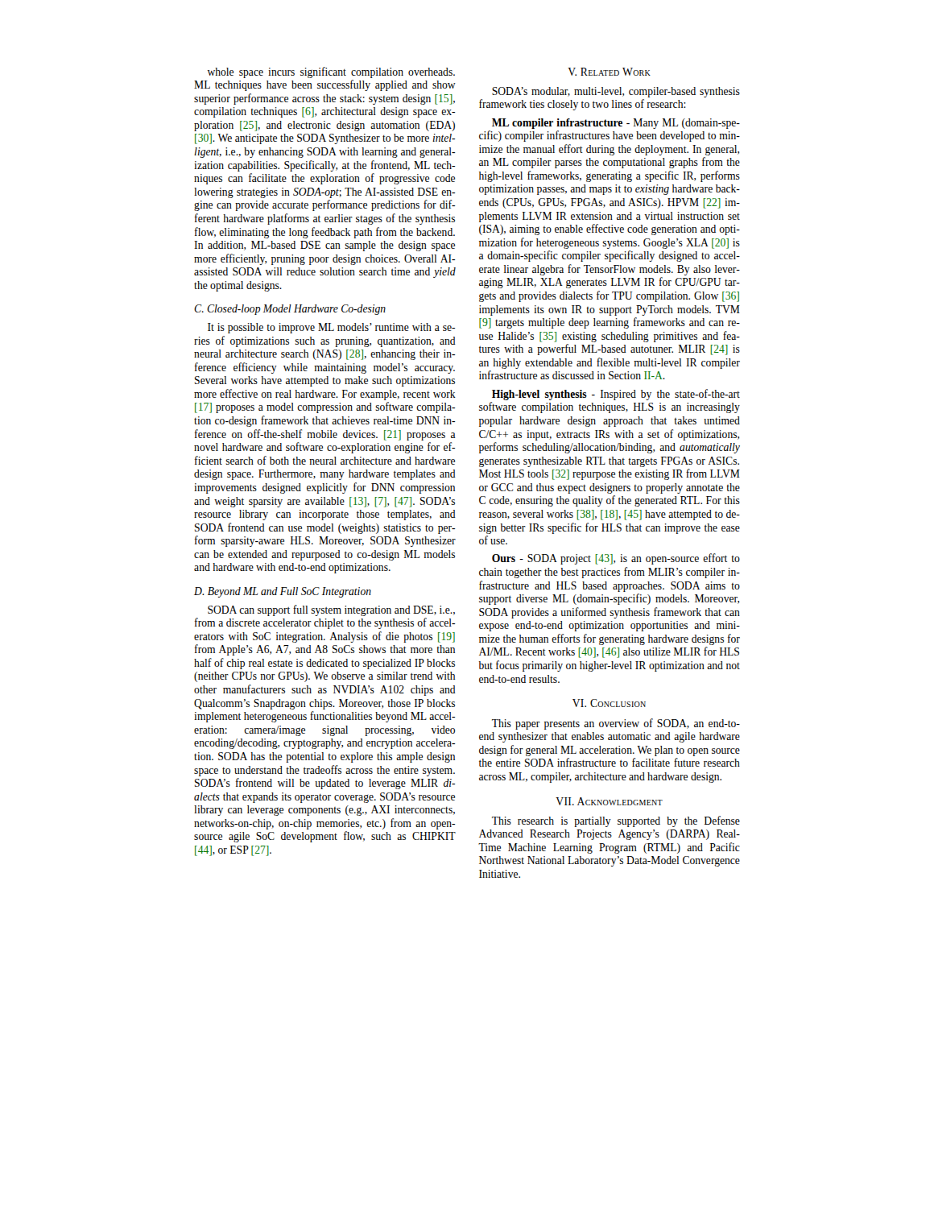whole space incurs significant compilation overheads. ML techniques have been successfully applied and show superior performance across the stack: system design [15], compilation techniques [6], architectural design space exploration [25], and electronic design automation (EDA) [30]. We anticipate the SODA Synthesizer to be more intelligent, i.e., by enhancing SODA with learning and generalization capabilities. Specifically, at the frontend, ML techniques can facilitate the exploration of progressive code lowering strategies in SODA-opt; The AI-assisted DSE engine can provide accurate performance predictions for different hardware platforms at earlier stages of the synthesis flow, eliminating the long feedback path from the backend. In addition, ML-based DSE can sample the design space more efficiently, pruning poor design choices. Overall AI-assisted SODA will reduce solution search time and yield the optimal designs.
C. Closed-loop Model Hardware Co-design
It is possible to improve ML models’ runtime with a series of optimizations such as pruning, quantization, and neural architecture search (NAS) [28], enhancing their inference efficiency while maintaining model’s accuracy. Several works have attempted to make such optimizations more effective on real hardware. For example, recent work [17] proposes a model compression and software compilation co-design framework that achieves real-time DNN inference on off-the-shelf mobile devices. [21] proposes a novel hardware and software co-exploration engine for efficient search of both the neural architecture and hardware design space. Furthermore, many hardware templates and improvements designed explicitly for DNN compression and weight sparsity are available [13], [7], [47]. SODA’s resource library can incorporate those templates, and SODA frontend can use model (weights) statistics to perform sparsity-aware HLS. Moreover, SODA Synthesizer can be extended and repurposed to co-design ML models and hardware with end-to-end optimizations.
D. Beyond ML and Full SoC Integration
SODA can support full system integration and DSE, i.e., from a discrete accelerator chiplet to the synthesis of accelerators with SoC integration. Analysis of die photos [19] from Apple’s A6, A7, and A8 SoCs shows that more than half of chip real estate is dedicated to specialized IP blocks (neither CPUs nor GPUs). We observe a similar trend with other manufacturers such as NVDIA’s A102 chips and Qualcomm’s Snapdragon chips. Moreover, those IP blocks implement heterogeneous functionalities beyond ML acceleration: camera/image signal processing, video encoding/decoding, cryptography, and encryption acceleration. SODA has the potential to explore this ample design space to understand the tradeoffs across the entire system. SODA’s frontend will be updated to leverage MLIR dialects that expands its operator coverage. SODA’s resource library can leverage components (e.g., AXI interconnects, networks-on-chip, on-chip memories, etc.) from an open-source agile SoC development flow, such as CHIPKIT [44], or ESP [27].
V. Related Work
SODA’s modular, multi-level, compiler-based synthesis framework ties closely to two lines of research:
ML compiler infrastructure - Many ML (domain-specific) compiler infrastructures have been developed to minimize the manual effort during the deployment. In general, an ML compiler parses the computational graphs from the high-level frameworks, generating a specific IR, performs optimization passes, and maps it to existing hardware backends (CPUs, GPUs, FPGAs, and ASICs). HPVM [22] implements LLVM IR extension and a virtual instruction set (ISA), aiming to enable effective code generation and optimization for heterogeneous systems. Google’s XLA [20] is a domain-specific compiler specifically designed to accelerate linear algebra for TensorFlow models. By also leveraging MLIR, XLA generates LLVM IR for CPU/GPU targets and provides dialects for TPU compilation. Glow [36] implements its own IR to support PyTorch models. TVM [9] targets multiple deep learning frameworks and can reuse Halide’s [35] existing scheduling primitives and features with a powerful ML-based autotuner. MLIR [24] is an highly extendable and flexible multi-level IR compiler infrastructure as discussed in Section II-A.
High-level synthesis - Inspired by the state-of-the-art software compilation techniques, HLS is an increasingly popular hardware design approach that takes untimed C/C++ as input, extracts IRs with a set of optimizations, performs scheduling/allocation/binding, and automatically generates synthesizable RTL that targets FPGAs or ASICs. Most HLS tools [32] repurpose the existing IR from LLVM or GCC and thus expect designers to properly annotate the C code, ensuring the quality of the generated RTL. For this reason, several works [38], [18], [45] have attempted to design better IRs specific for HLS that can improve the ease of use.
Ours - SODA project [43], is an open-source effort to chain together the best practices from MLIR’s compiler infrastructure and HLS based approaches. SODA aims to support diverse ML (domain-specific) models. Moreover, SODA provides a uniformed synthesis framework that can expose end-to-end optimization opportunities and minimize the human efforts for generating hardware designs for AI/ML. Recent works [40], [46] also utilize MLIR for HLS but focus primarily on higher-level IR optimization and not end-to-end results.
VI. Conclusion
This paper presents an overview of SODA, an end-to-end synthesizer that enables automatic and agile hardware design for general ML acceleration. We plan to open source the entire SODA infrastructure to facilitate future research across ML, compiler, architecture and hardware design.
VII. Acknowledgment
This research is partially supported by the Defense Advanced Research Projects Agency’s (DARPA) Real-Time Machine Learning Program (RTML) and Pacific Northwest National Laboratory’s Data-Model Convergence Initiative.